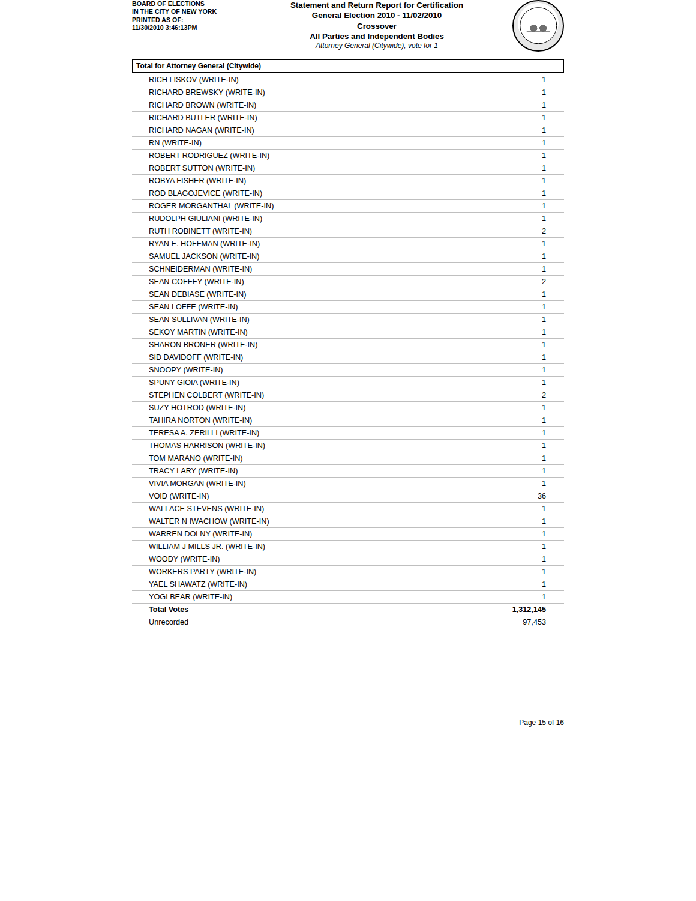BOARD OF ELECTIONS
IN THE CITY OF NEW YORK
PRINTED AS OF:
11/30/2010 3:46:13PM
Statement and Return Report for Certification
General Election 2010 - 11/02/2010
Crossover
All Parties and Independent Bodies
Attorney General (Citywide), vote for 1
Total for Attorney General (Citywide)
| RICH LISKOV (WRITE-IN) | 1 |
| RICHARD BREWSKY (WRITE-IN) | 1 |
| RICHARD BROWN (WRITE-IN) | 1 |
| RICHARD BUTLER (WRITE-IN) | 1 |
| RICHARD NAGAN (WRITE-IN) | 1 |
| RN (WRITE-IN) | 1 |
| ROBERT RODRIGUEZ (WRITE-IN) | 1 |
| ROBERT SUTTON (WRITE-IN) | 1 |
| ROBYA FISHER (WRITE-IN) | 1 |
| ROD BLAGOJEVICE (WRITE-IN) | 1 |
| ROGER MORGANTHAL (WRITE-IN) | 1 |
| RUDOLPH GIULIANI (WRITE-IN) | 1 |
| RUTH ROBINETT (WRITE-IN) | 2 |
| RYAN E. HOFFMAN (WRITE-IN) | 1 |
| SAMUEL JACKSON (WRITE-IN) | 1 |
| SCHNEIDERMAN (WRITE-IN) | 1 |
| SEAN COFFEY (WRITE-IN) | 2 |
| SEAN DEBIASE (WRITE-IN) | 1 |
| SEAN LOFFE (WRITE-IN) | 1 |
| SEAN SULLIVAN (WRITE-IN) | 1 |
| SEKOY MARTIN (WRITE-IN) | 1 |
| SHARON BRONER (WRITE-IN) | 1 |
| SID DAVIDOFF (WRITE-IN) | 1 |
| SNOOPY (WRITE-IN) | 1 |
| SPUNY GIOIA (WRITE-IN) | 1 |
| STEPHEN COLBERT (WRITE-IN) | 2 |
| SUZY HOTROD (WRITE-IN) | 1 |
| TAHIRA NORTON (WRITE-IN) | 1 |
| TERESA A. ZERILLI (WRITE-IN) | 1 |
| THOMAS HARRISON (WRITE-IN) | 1 |
| TOM MARANO (WRITE-IN) | 1 |
| TRACY LARY (WRITE-IN) | 1 |
| VIVIA MORGAN (WRITE-IN) | 1 |
| VOID (WRITE-IN) | 36 |
| WALLACE STEVENS (WRITE-IN) | 1 |
| WALTER N IWACHOW (WRITE-IN) | 1 |
| WARREN DOLNY (WRITE-IN) | 1 |
| WILLIAM J MILLS JR. (WRITE-IN) | 1 |
| WOODY (WRITE-IN) | 1 |
| WORKERS PARTY (WRITE-IN) | 1 |
| YAEL SHAWATZ (WRITE-IN) | 1 |
| YOGI BEAR (WRITE-IN) | 1 |
| Total Votes | 1,312,145 |
| Unrecorded | 97,453 |
Page 15 of 16